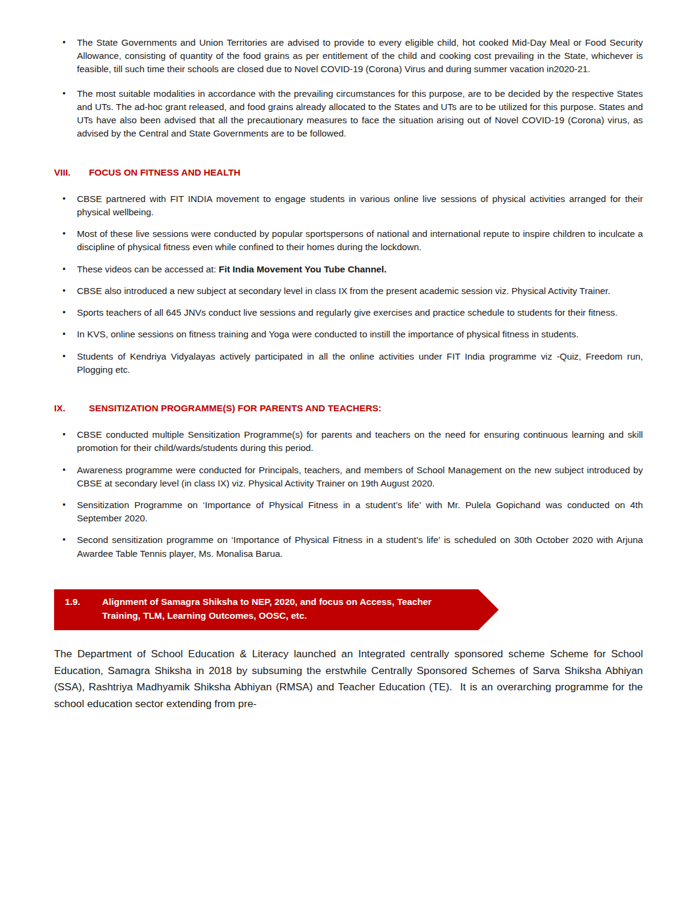The State Governments and Union Territories are advised to provide to every eligible child, hot cooked Mid-Day Meal or Food Security Allowance, consisting of quantity of the food grains as per entitlement of the child and cooking cost prevailing in the State, whichever is feasible, till such time their schools are closed due to Novel COVID-19 (Corona) Virus and during summer vacation in2020-21.
The most suitable modalities in accordance with the prevailing circumstances for this purpose, are to be decided by the respective States and UTs. The ad-hoc grant released, and food grains already allocated to the States and UTs are to be utilized for this purpose. States and UTs have also been advised that all the precautionary measures to face the situation arising out of Novel COVID-19 (Corona) virus, as advised by the Central and State Governments are to be followed.
VIII. FOCUS ON FITNESS AND HEALTH
CBSE partnered with FIT INDIA movement to engage students in various online live sessions of physical activities arranged for their physical wellbeing.
Most of these live sessions were conducted by popular sportspersons of national and international repute to inspire children to inculcate a discipline of physical fitness even while confined to their homes during the lockdown.
These videos can be accessed at: Fit India Movement You Tube Channel.
CBSE also introduced a new subject at secondary level in class IX from the present academic session viz. Physical Activity Trainer.
Sports teachers of all 645 JNVs conduct live sessions and regularly give exercises and practice schedule to students for their fitness.
In KVS, online sessions on fitness training and Yoga were conducted to instill the importance of physical fitness in students.
Students of Kendriya Vidyalayas actively participated in all the online activities under FIT India programme viz -Quiz, Freedom run, Plogging etc.
IX. SENSITIZATION PROGRAMME(S) FOR PARENTS AND TEACHERS:
CBSE conducted multiple Sensitization Programme(s) for parents and teachers on the need for ensuring continuous learning and skill promotion for their child/wards/students during this period.
Awareness programme were conducted for Principals, teachers, and members of School Management on the new subject introduced by CBSE at secondary level (in class IX) viz. Physical Activity Trainer on 19th August 2020.
Sensitization Programme on ‘Importance of Physical Fitness in a student’s life’ with Mr. Pulela Gopichand was conducted on 4th September 2020.
Second sensitization programme on ‘Importance of Physical Fitness in a student’s life’ is scheduled on 30th October 2020 with Arjuna Awardee Table Tennis player, Ms. Monalisa Barua.
1.9. Alignment of Samagra Shiksha to NEP, 2020, and focus on Access, Teacher
Training, TLM, Learning Outcomes, OOSC, etc.
The Department of School Education & Literacy launched an Integrated centrally sponsored scheme Scheme for School Education, Samagra Shiksha in 2018 by subsuming the erstwhile Centrally Sponsored Schemes of Sarva Shiksha Abhiyan (SSA), Rashtriya Madhyamik Shiksha Abhiyan (RMSA) and Teacher Education (TE). It is an overarching programme for the school education sector extending from pre-